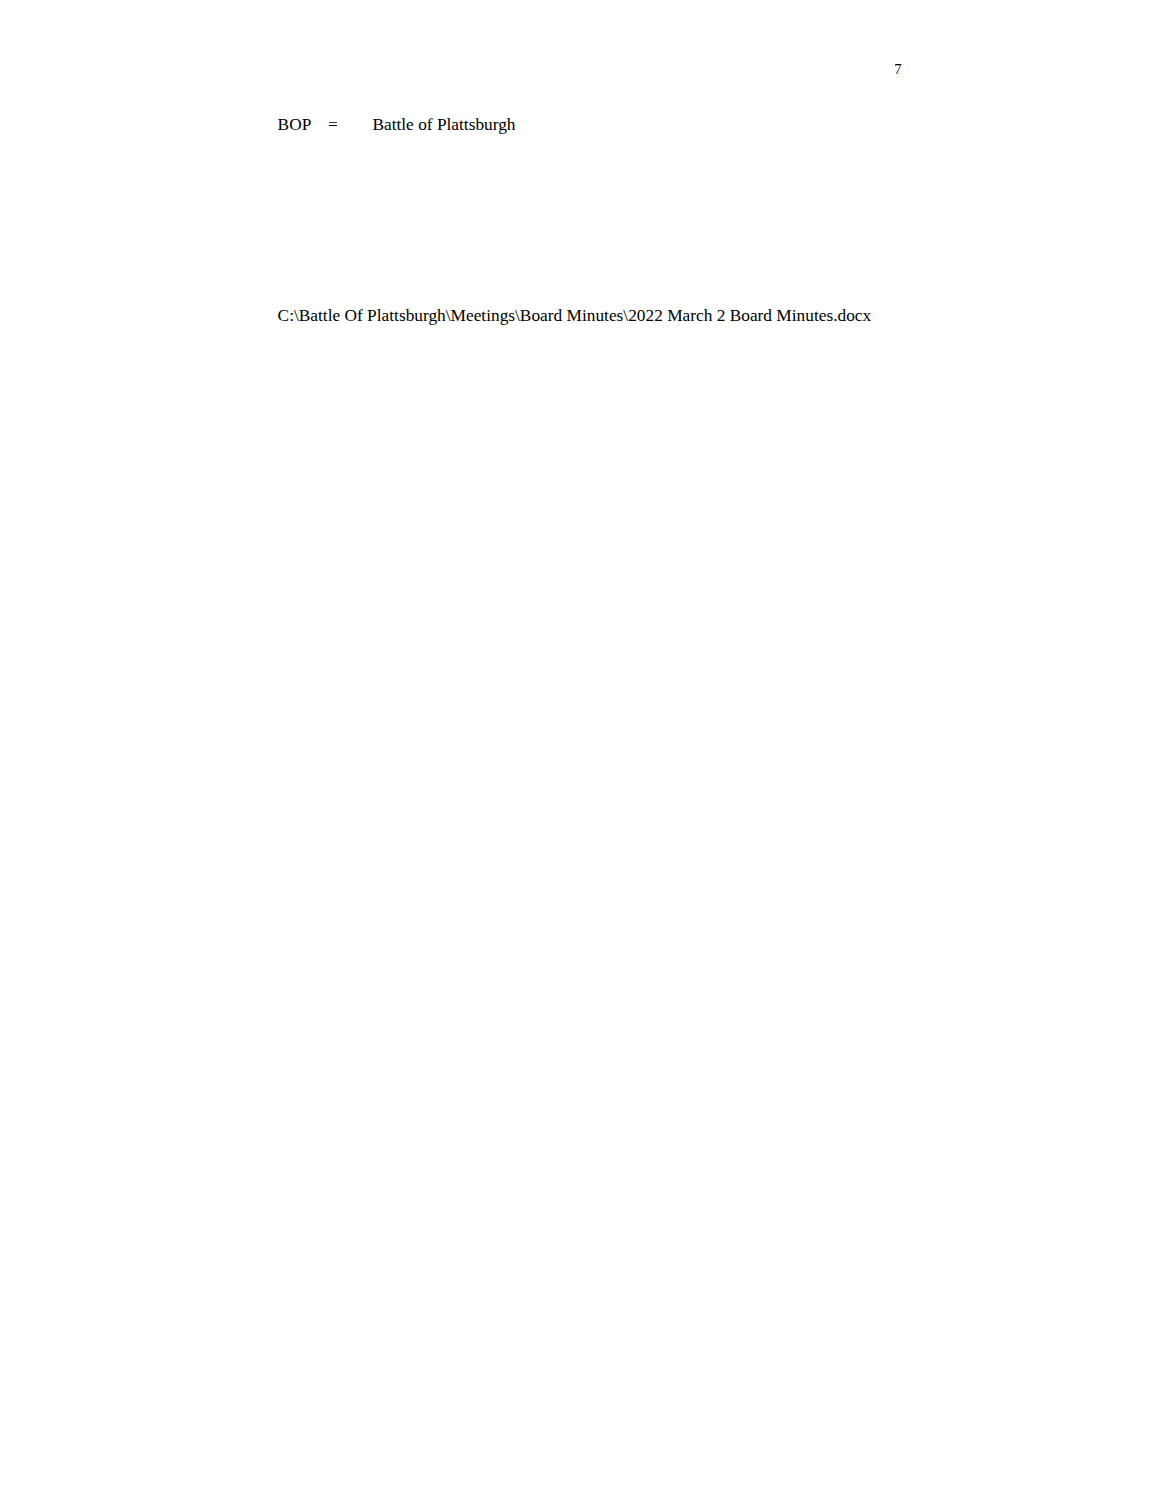7
BOP = Battle of Plattsburgh
C:\Battle Of Plattsburgh\Meetings\Board Minutes\2022 March 2 Board Minutes.docx